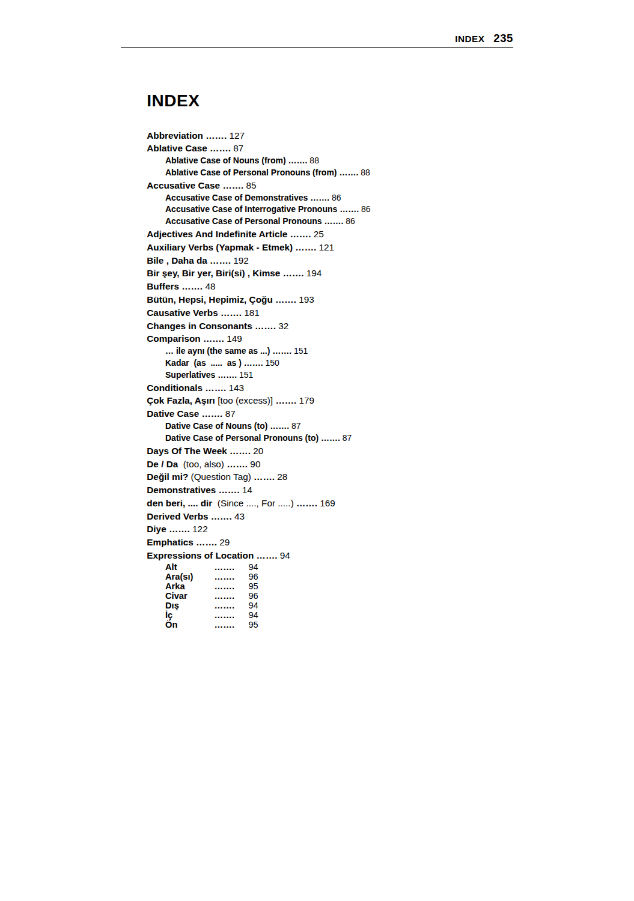INDEX 235
INDEX
Abbreviation ……. 127
Ablative Case ……. 87
Ablative Case of Nouns (from) ……. 88
Ablative Case of Personal Pronouns (from) ……. 88
Accusative Case ……. 85
Accusative Case of Demonstratives ……. 86
Accusative Case of Interrogative Pronouns ……. 86
Accusative Case of Personal Pronouns ……. 86
Adjectives And Indefinite Article ……. 25
Auxiliary Verbs (Yapmak - Etmek) ……. 121
Bile , Daha da ……. 192
Bir şey, Bir yer, Biri(si) , Kimse ……. 194
Buffers ……. 48
Bütün, Hepsi, Hepimiz, Çoğu ……. 193
Causative Verbs ……. 181
Changes in Consonants ……. 32
Comparison ……. 149
… ile aynı (the same as ...) ……. 151
Kadar (as ..... as ) ……. 150
Superlatives ……. 151
Conditionals ……. 143
Çok Fazla, Aşırı [too (excess)] ……. 179
Dative Case ……. 87
Dative Case of Nouns (to) ……. 87
Dative Case of Personal Pronouns (to) ……. 87
Days Of The Week ……. 20
De / Da (too, also) ……. 90
Değil mi? (Question Tag) ……. 28
Demonstratives ……. 14
den beri, .... dir (Since ...., For .....) ……. 169
Derived Verbs ……. 43
Diye ……. 122
Emphatics ……. 29
Expressions of Location ……. 94
| Alt | ……. | 94 |
| Ara(sı) | ……. | 96 |
| Arka | ……. | 95 |
| Civar | ……. | 96 |
| Dış | ……. | 94 |
| İç | ……. | 94 |
| Ön | ……. | 95 |